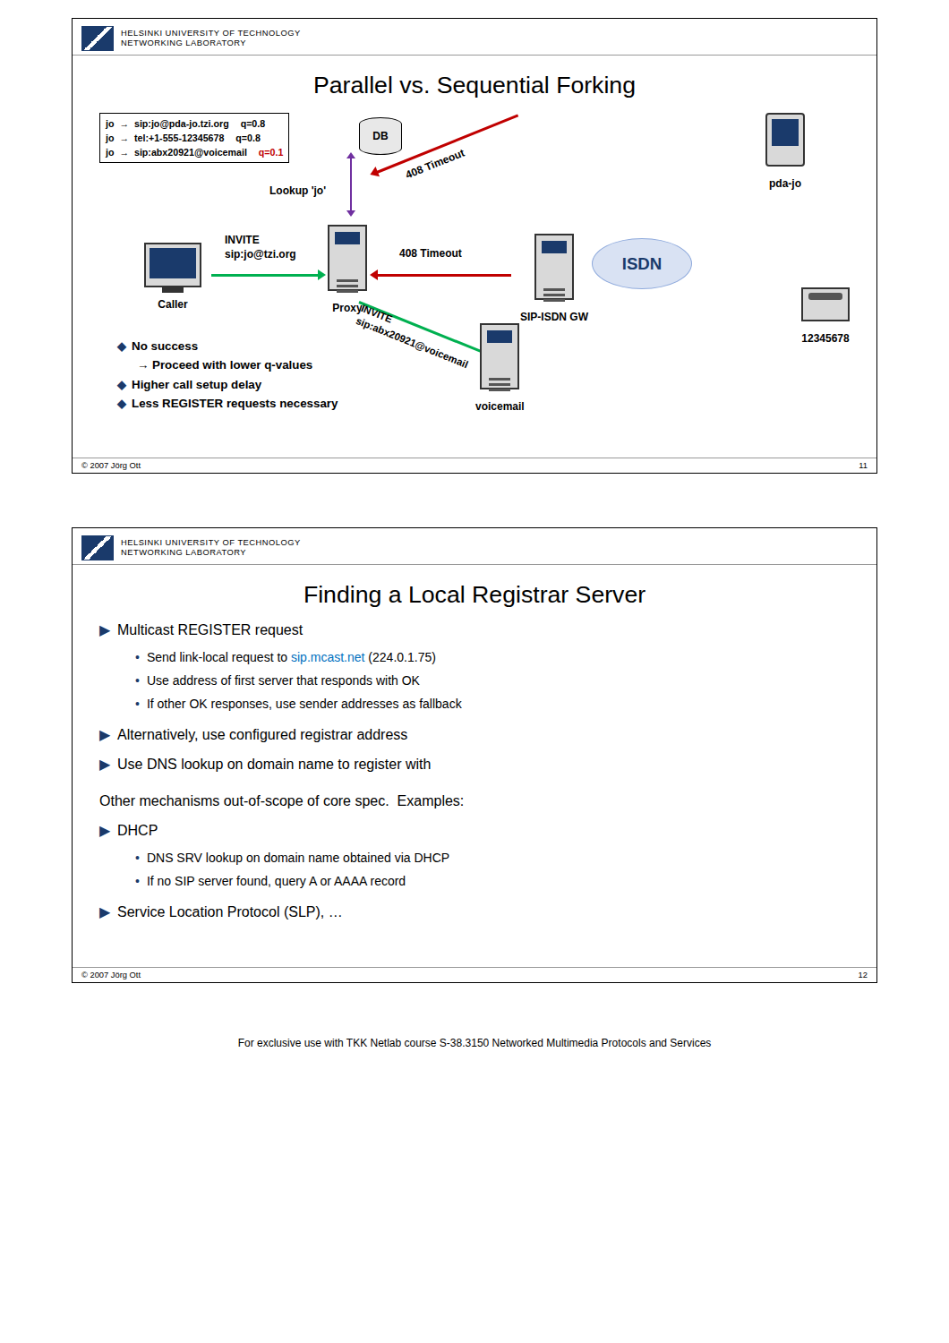HELSINKI UNIVERSITY OF TECHNOLOGY
NETWORKING LABORATORY
Parallel vs. Sequential Forking
jo → sip:jo@pda-jo.tzi.org q=0.8
jo → tel:+1-555-12345678 q=0.8
jo → sip:abx20921@voicemail q=0.1
DB
Lookup 'jo'
Caller
INVITE
sip:jo@tzi.org
Proxy
pda-jo
408 Timeout
408 Timeout
SIP-ISDN GW
ISDN
12345678
INVITE
sip:abx20921@voicemail
voicemail
◆No success
→ Proceed with lower q-values
◆Higher call setup delay
◆Less REGISTER requests necessary
© 2007 Jörg Ott 11
HELSINKI UNIVERSITY OF TECHNOLOGY
NETWORKING LABORATORY
Finding a Local Registrar Server
▶Multicast REGISTER request
Send link-local request to sip.mcast.net (224.0.1.75)
Use address of first server that responds with OK
If other OK responses, use sender addresses as fallback
▶Alternatively, use configured registrar address
▶Use DNS lookup on domain name to register with
Other mechanisms out-of-scope of core spec. Examples:
▶DHCP
DNS SRV lookup on domain name obtained via DHCP
If no SIP server found, query A or AAAA record
▶Service Location Protocol (SLP), …
© 2007 Jörg Ott 12
For exclusive use with TKK Netlab course S-38.3150 Networked Multimedia Protocols and Services